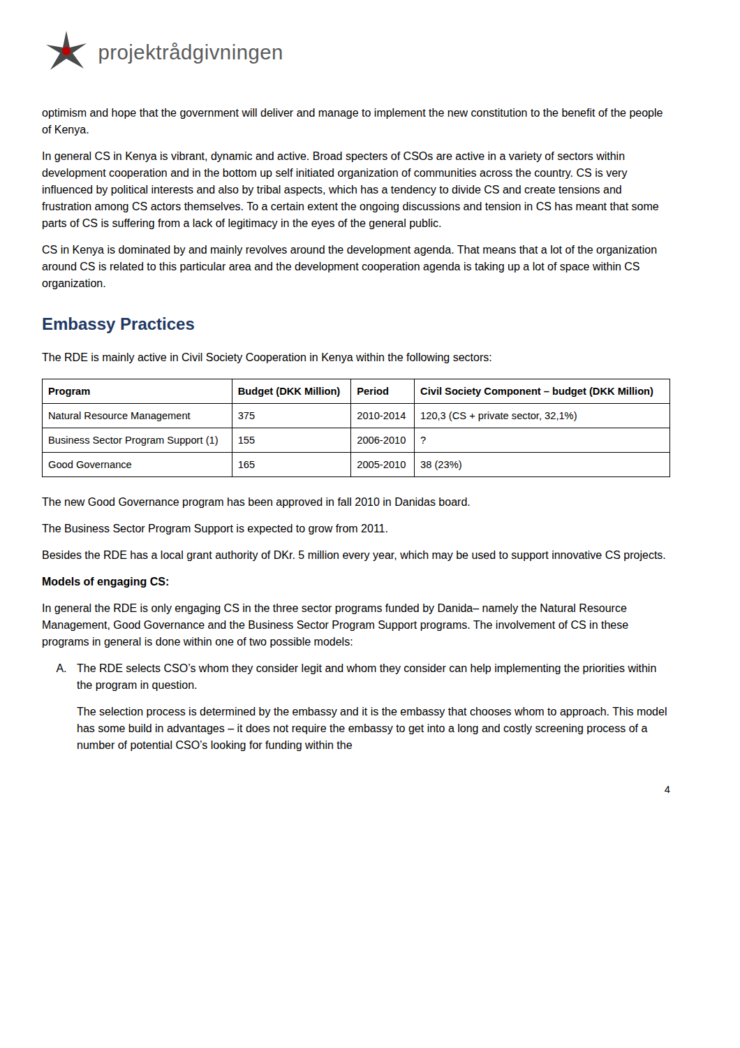projektrådgivningen
optimism and hope that the government will deliver and manage to implement the new constitution to the benefit of the people of Kenya.
In general CS in Kenya is vibrant, dynamic and active. Broad specters of CSOs are active in a variety of sectors within development cooperation and in the bottom up self initiated organization of communities across the country. CS is very influenced by political interests and also by tribal aspects, which has a tendency to divide CS and create tensions and frustration among CS actors themselves. To a certain extent the ongoing discussions and tension in CS has meant that some parts of CS is suffering from a lack of legitimacy in the eyes of the general public.
CS in Kenya is dominated by and mainly revolves around the development agenda. That means that a lot of the organization around CS is related to this particular area and the development cooperation agenda is taking up a lot of space within CS organization.
Embassy Practices
The RDE is mainly active in Civil Society Cooperation in Kenya within the following sectors:
| Program | Budget (DKK Million) | Period | Civil Society Component – budget (DKK Million) |
| --- | --- | --- | --- |
| Natural Resource Management | 375 | 2010-2014 | 120,3 (CS + private sector, 32,1%) |
| Business Sector Program Support (1) | 155 | 2006-2010 | ? |
| Good Governance | 165 | 2005-2010 | 38 (23%) |
The new Good Governance program has been approved in fall 2010 in Danidas board.
The Business Sector Program Support is expected to grow from 2011.
Besides the RDE has a local grant authority of DKr. 5 million every year, which may be used to support innovative CS projects.
Models of engaging CS:
In general the RDE is only engaging CS in the three sector programs funded by Danida– namely the Natural Resource Management, Good Governance and the Business Sector Program Support programs. The involvement of CS in these programs in general is done within one of two possible models:
The RDE selects CSO’s whom they consider legit and whom they consider can help implementing the priorities within the program in question.
The selection process is determined by the embassy and it is the embassy that chooses whom to approach. This model has some build in advantages – it does not require the embassy to get into a long and costly screening process of a number of potential CSO’s looking for funding within the
4